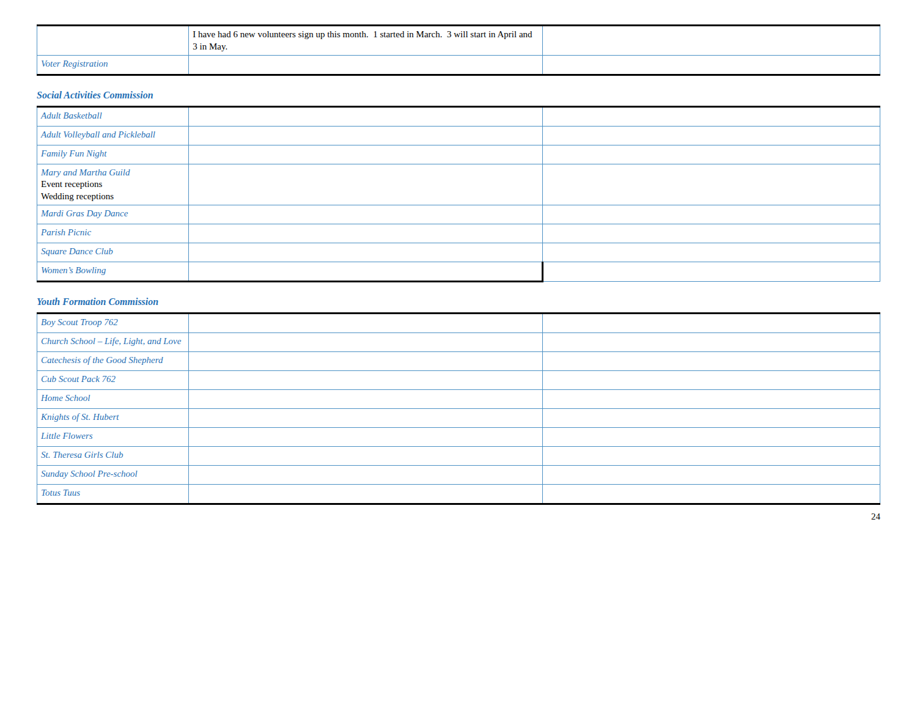| | I have had 6 new volunteers sign up this month. 1 started in March. 3 will start in April and 3 in May. | |
| Voter Registration | | |
Social Activities Commission
| Adult Basketball | | |
| Adult Volleyball and Pickleball | | |
| Family Fun Night | | |
| Mary and Martha Guild Event receptions Wedding receptions | | |
| Mardi Gras Day Dance | | |
| Parish Picnic | | |
| Square Dance Club | | |
| Women’s Bowling | | |
Youth Formation Commission
| Boy Scout Troop 762 | | |
| Church School – Life, Light, and Love | | |
| Catechesis of the Good Shepherd | | |
| Cub Scout Pack 762 | | |
| Home School | | |
| Knights of St. Hubert | | |
| Little Flowers | | |
| St. Theresa Girls Club | | |
| Sunday School Pre-school | | |
| Totus Tuus | | |
24